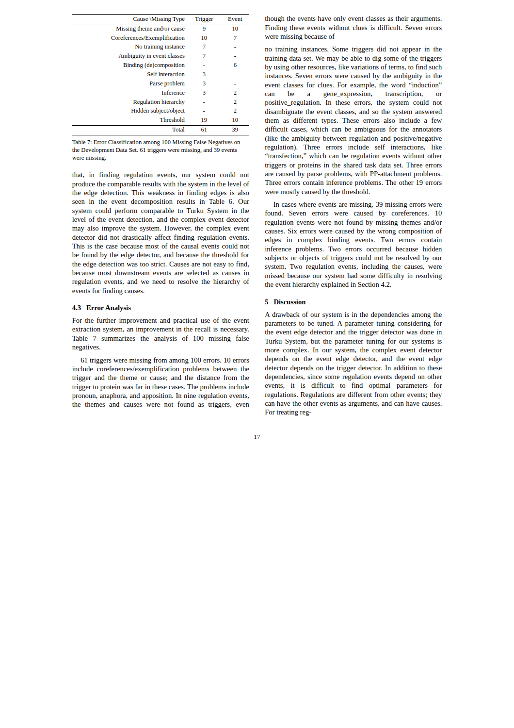| Cause \Missing Type | Trigger | Event |
| --- | --- | --- |
| Missing theme and/or cause | 9 | 10 |
| Coreferences/Exemplification | 10 | 7 |
| No training instance | 7 | - |
| Ambiguity in event classes | 7 | - |
| Binding (de)composition | - | 6 |
| Self interaction | 3 | - |
| Parse problem | 3 | - |
| Inference | 3 | 2 |
| Regulation hierarchy | - | 2 |
| Hidden subject/object | - | 2 |
| Threshold | 19 | 10 |
| Total | 61 | 39 |
Table 7: Error Classification among 100 Missing False Negatives on the Development Data Set. 61 triggers were missing, and 39 events were missing.
that, in finding regulation events, our system could not produce the comparable results with the system in the level of the edge detection. This weakness in finding edges is also seen in the event decomposition results in Table 6. Our system could perform comparable to Turku System in the level of the event detection, and the complex event detector may also improve the system. However, the complex event detector did not drastically affect finding regulation events. This is the case because most of the causal events could not be found by the edge detector, and because the threshold for the edge detection was too strict. Causes are not easy to find, because most downstream events are selected as causes in regulation events, and we need to resolve the hierarchy of events for finding causes.
4.3 Error Analysis
For the further improvement and practical use of the event extraction system, an improvement in the recall is necessary. Table 7 summarizes the analysis of 100 missing false negatives.
61 triggers were missing from among 100 errors. 10 errors include coreferences/exemplification problems between the trigger and the theme or cause; and the distance from the trigger to protein was far in these cases. The problems include pronoun, anaphora, and apposition. In nine regulation events, the themes and causes were not found as triggers, even though the events have only event classes as their arguments. Finding these events without clues is difficult. Seven errors were missing because of
no training instances. Some triggers did not appear in the training data set. We may be able to dig some of the triggers by using other resources, like variations of terms, to find such instances. Seven errors were caused by the ambiguity in the event classes for clues. For example, the word “induction” can be a gene_expression, transcription, or positive_regulation. In these errors, the system could not disambiguate the event classes, and so the system answered them as different types. These errors also include a few difficult cases, which can be ambiguous for the annotators (like the ambiguity between regulation and positive/negative regulation). Three errors include self interactions, like “transfection,” which can be regulation events without other triggers or proteins in the shared task data set. Three errors are caused by parse problems, with PP-attachment problems. Three errors contain inference problems. The other 19 errors were mostly caused by the threshold.
In cases where events are missing, 39 missing errors were found. Seven errors were caused by coreferences. 10 regulation events were not found by missing themes and/or causes. Six errors were caused by the wrong composition of edges in complex binding events. Two errors contain inference problems. Two errors occurred because hidden subjects or objects of triggers could not be resolved by our system. Two regulation events, including the causes, were missed because our system had some difficulty in resolving the event hierarchy explained in Section 4.2.
5 Discussion
A drawback of our system is in the dependencies among the parameters to be tuned. A parameter tuning considering for the event edge detector and the trigger detector was done in Turku System, but the parameter tuning for our systems is more complex. In our system, the complex event detector depends on the event edge detector, and the event edge detector depends on the trigger detector. In addition to these dependencies, since some regulation events depend on other events, it is difficult to find optimal parameters for regulations. Regulations are different from other events; they can have the other events as arguments, and can have causes. For treating reg-
17